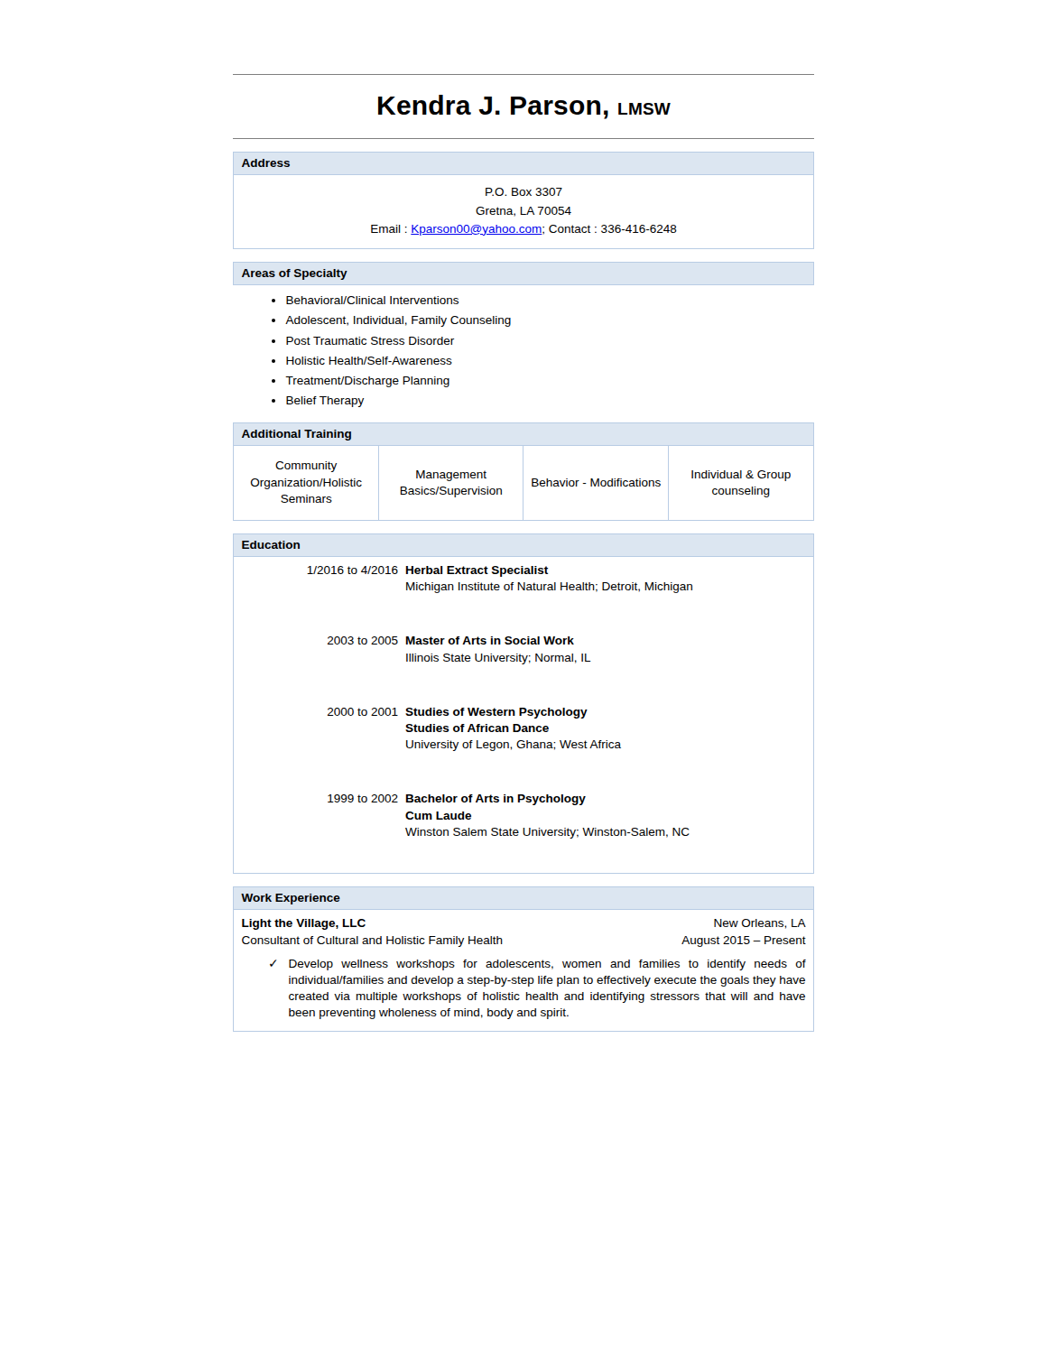Kendra J. Parson, LMSW
Address
P.O. Box 3307
Gretna, LA 70054
Email : Kparson00@yahoo.com; Contact : 336-416-6248
Areas of Specialty
Behavioral/Clinical Interventions
Adolescent, Individual, Family Counseling
Post Traumatic Stress Disorder
Holistic Health/Self-Awareness
Treatment/Discharge Planning
Belief Therapy
Additional Training
| Community Organization/Holistic Seminars | Management Basics/Supervision | Behavior - Modifications | Individual & Group counseling |
Education
| 1/2016 to 4/2016 | Herbal Extract Specialist Michigan Institute of Natural Health; Detroit, Michigan |
| 2003 to 2005 | Master of Arts in Social Work Illinois State University; Normal, IL |
| 2000 to 2001 | Studies of Western Psychology Studies of African Dance University of Legon, Ghana; West Africa |
| 1999 to 2002 | Bachelor of Arts in Psychology Cum Laude Winston Salem State University; Winston-Salem, NC |
Work Experience
Light the Village, LLC
New Orleans, LA
Consultant of Cultural and Holistic Family Health
August 2015 – Present
Develop wellness workshops for adolescents, women and families to identify needs of individual/families and develop a step-by-step life plan to effectively execute the goals they have created via multiple workshops of holistic health and identifying stressors that will and have been preventing wholeness of mind, body and spirit.